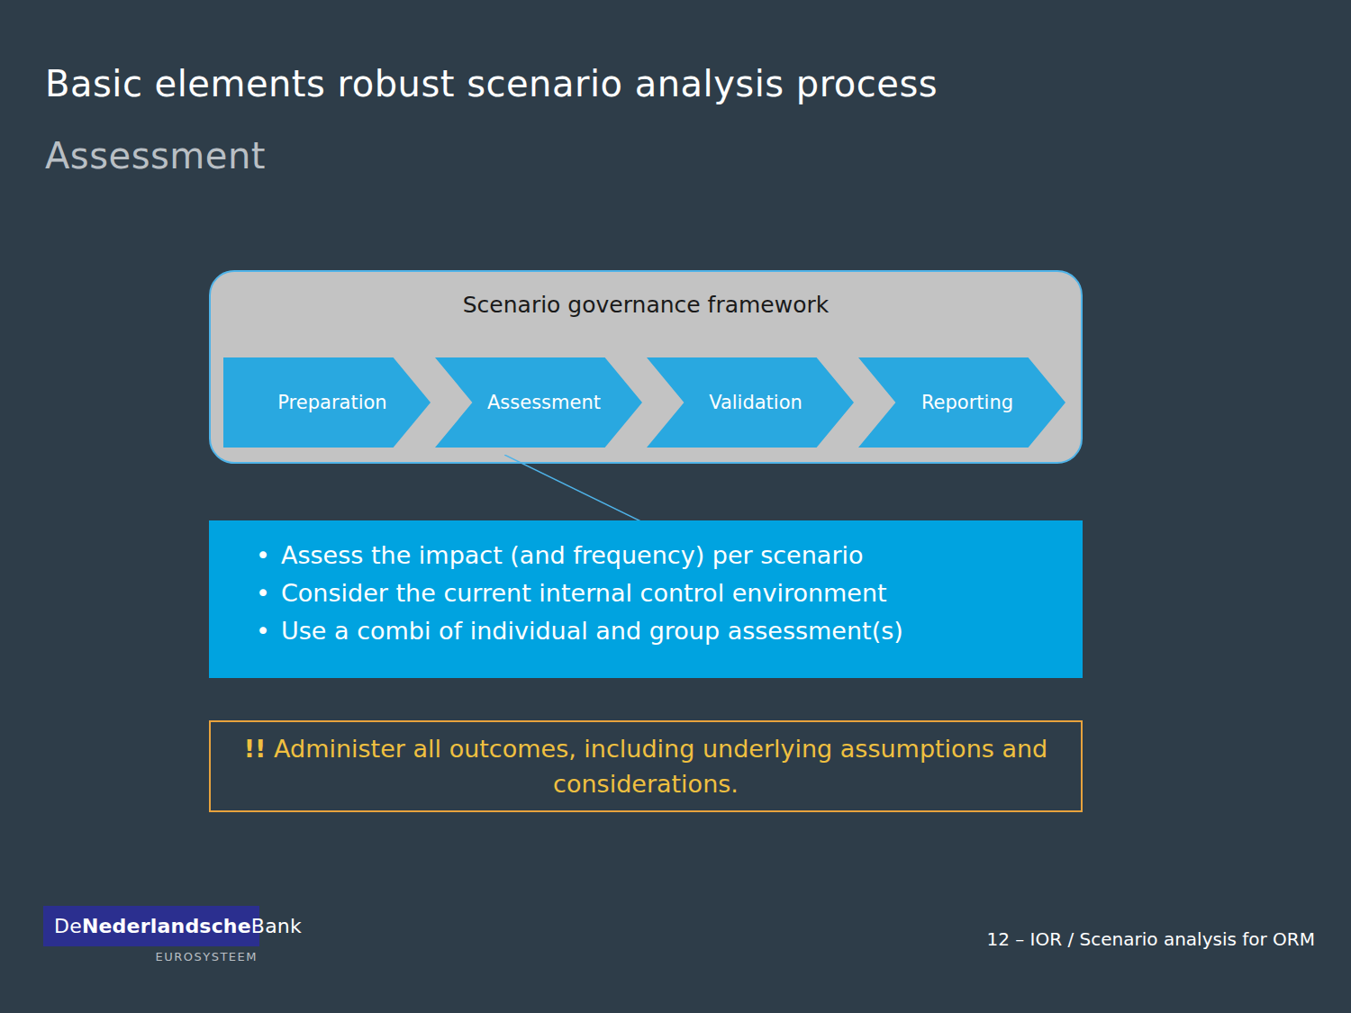Basic elements robust scenario analysis process
Assessment
Scenario governance framework
Preparation
Assessment
Validation
Reporting
Assess the impact (and frequency) per scenario
Consider the current internal control environment
Use a combi of individual and group assessment(s)
!! Administer all outcomes, including underlying assumptions and considerations.
DeNederlandsche Bank
EUROSYSTEEM
12 – IOR / Scenario analysis for ORM